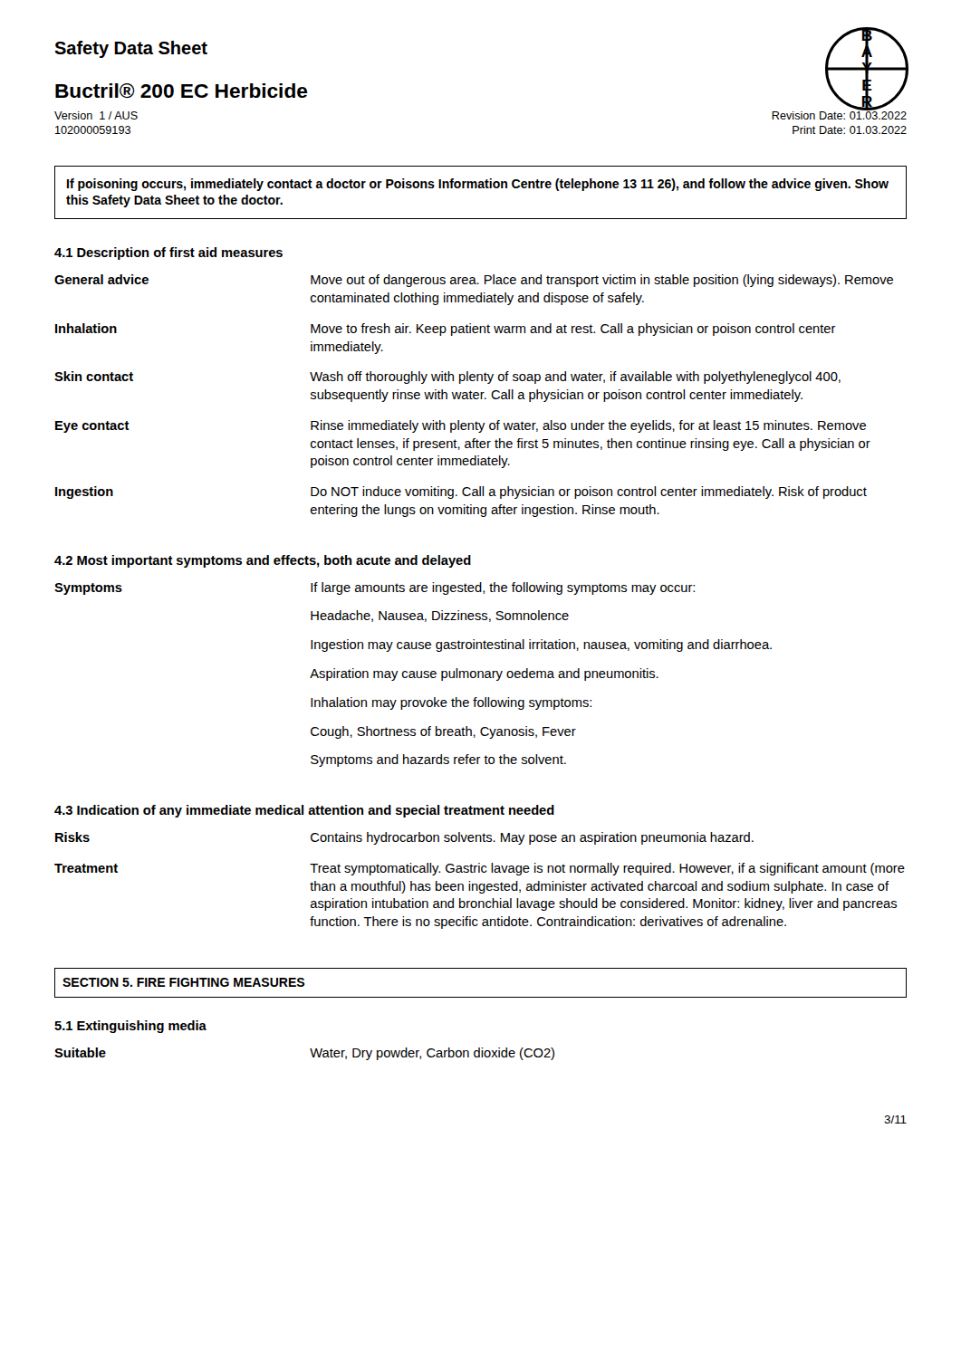B A Y E R
Safety Data Sheet
Buctril® 200 EC Herbicide
Version 1 / AUS
102000059193
Revision Date: 01.03.2022
Print Date: 01.03.2022
If poisoning occurs, immediately contact a doctor or Poisons Information Centre (telephone 13 11 26), and follow the advice given. Show this Safety Data Sheet to the doctor.
4.1 Description of first aid measures
| General advice | Move out of dangerous area. Place and transport victim in stable position (lying sideways). Remove contaminated clothing immediately and dispose of safely. |
| Inhalation | Move to fresh air. Keep patient warm and at rest. Call a physician or poison control center immediately. |
| Skin contact | Wash off thoroughly with plenty of soap and water, if available with polyethyleneglycol 400, subsequently rinse with water. Call a physician or poison control center immediately. |
| Eye contact | Rinse immediately with plenty of water, also under the eyelids, for at least 15 minutes. Remove contact lenses, if present, after the first 5 minutes, then continue rinsing eye. Call a physician or poison control center immediately. |
| Ingestion | Do NOT induce vomiting. Call a physician or poison control center immediately. Risk of product entering the lungs on vomiting after ingestion. Rinse mouth. |
4.2 Most important symptoms and effects, both acute and delayed
| Symptoms | If large amounts are ingested, the following symptoms may occur: Headache, Nausea, Dizziness, Somnolence Ingestion may cause gastrointestinal irritation, nausea, vomiting and diarrhoea. Aspiration may cause pulmonary oedema and pneumonitis. Inhalation may provoke the following symptoms: Cough, Shortness of breath, Cyanosis, Fever Symptoms and hazards refer to the solvent. |
4.3 Indication of any immediate medical attention and special treatment needed
| Risks | Contains hydrocarbon solvents. May pose an aspiration pneumonia hazard. |
| Treatment | Treat symptomatically. Gastric lavage is not normally required. However, if a significant amount (more than a mouthful) has been ingested, administer activated charcoal and sodium sulphate. In case of aspiration intubation and bronchial lavage should be considered. Monitor: kidney, liver and pancreas function. There is no specific antidote. Contraindication: derivatives of adrenaline. |
SECTION 5. FIRE FIGHTING MEASURES
5.1 Extinguishing media
| Suitable | Water, Dry powder, Carbon dioxide (CO2) |
3/11